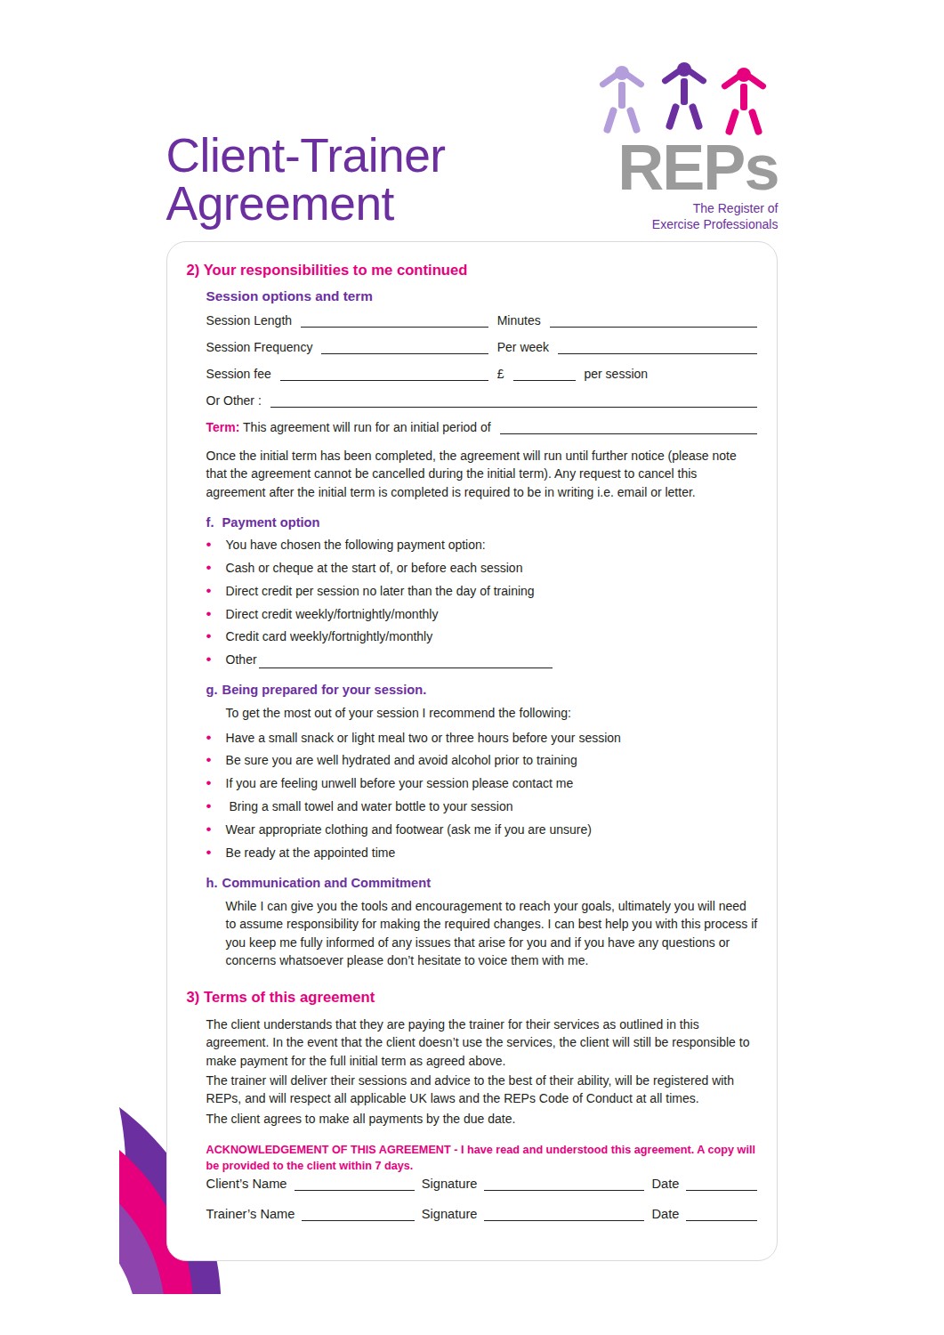Client-Trainer Agreement
REPs
The Register of
Exercise Professionals
2) Your responsibilities to me continued
Session options and term
Session Length
Minutes
Session Frequency
Per week
Session fee
£ per session
Or Other :
Term: This agreement will run for an initial period of
Once the initial term has been completed, the agreement will run until further notice (please note that the agreement cannot be cancelled during the initial term). Any request to cancel this agreement after the initial term is completed is required to be in writing i.e. email or letter.
f. Payment option
You have chosen the following payment option:
Cash or cheque at the start of, or before each session
Direct credit per session no later than the day of training
Direct credit weekly/fortnightly/monthly
Credit card weekly/fortnightly/monthly
Other
g. Being prepared for your session.
To get the most out of your session I recommend the following:
Have a small snack or light meal two or three hours before your session
Be sure you are well hydrated and avoid alcohol prior to training
If you are feeling unwell before your session please contact me
Bring a small towel and water bottle to your session
Wear appropriate clothing and footwear (ask me if you are unsure)
Be ready at the appointed time
h. Communication and Commitment
While I can give you the tools and encouragement to reach your goals, ultimately you will need to assume responsibility for making the required changes. I can best help you with this process if you keep me fully informed of any issues that arise for you and if you have any questions or concerns whatsoever please don’t hesitate to voice them with me.
3) Terms of this agreement
The client understands that they are paying the trainer for their services as outlined in this agreement. In the event that the client doesn’t use the services, the client will still be responsible to make payment for the full initial term as agreed above.
The trainer will deliver their sessions and advice to the best of their ability, will be registered with REPs, and will respect all applicable UK laws and the REPs Code of Conduct at all times.
The client agrees to make all payments by the due date.
ACKNOWLEDGEMENT OF THIS AGREEMENT - I have read and understood this agreement. A copy will be provided to the client within 7 days.
Client’s Name Signature Date
Trainer’s Name Signature Date